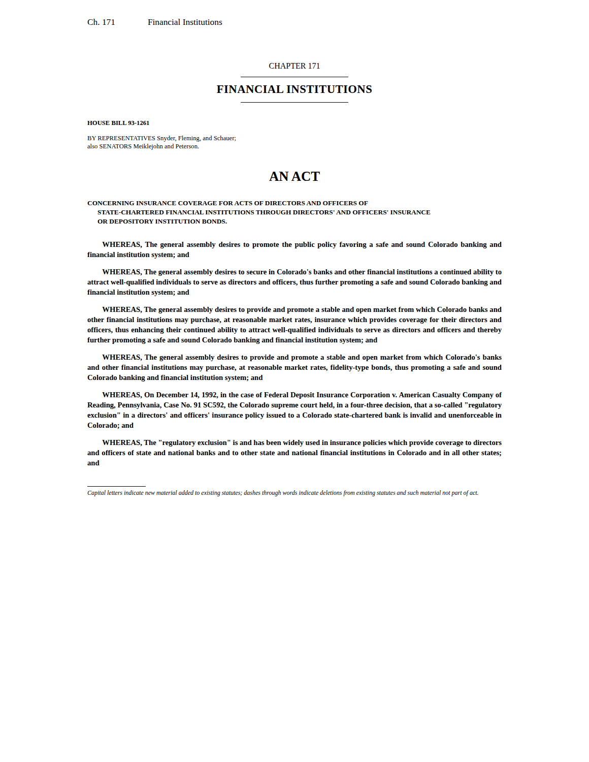Ch. 171 Financial Institutions
CHAPTER 171
FINANCIAL INSTITUTIONS
HOUSE BILL 93-1261
BY REPRESENTATIVES Snyder, Fleming, and Schauer;
also SENATORS Meiklejohn and Peterson.
AN ACT
CONCERNING INSURANCE COVERAGE FOR ACTS OF DIRECTORS AND OFFICERS OF STATE-CHARTERED FINANCIAL INSTITUTIONS THROUGH DIRECTORS' AND OFFICERS' INSURANCE OR DEPOSITORY INSTITUTION BONDS.
WHEREAS, The general assembly desires to promote the public policy favoring a safe and sound Colorado banking and financial institution system; and
WHEREAS, The general assembly desires to secure in Colorado's banks and other financial institutions a continued ability to attract well-qualified individuals to serve as directors and officers, thus further promoting a safe and sound Colorado banking and financial institution system; and
WHEREAS, The general assembly desires to provide and promote a stable and open market from which Colorado banks and other financial institutions may purchase, at reasonable market rates, insurance which provides coverage for their directors and officers, thus enhancing their continued ability to attract well-qualified individuals to serve as directors and officers and thereby further promoting a safe and sound Colorado banking and financial institution system; and
WHEREAS, The general assembly desires to provide and promote a stable and open market from which Colorado's banks and other financial institutions may purchase, at reasonable market rates, fidelity-type bonds, thus promoting a safe and sound Colorado banking and financial institution system; and
WHEREAS, On December 14, 1992, in the case of Federal Deposit Insurance Corporation v. American Casualty Company of Reading, Pennsylvania, Case No. 91 SC592, the Colorado supreme court held, in a four-three decision, that a so-called "regulatory exclusion" in a directors' and officers' insurance policy issued to a Colorado state-chartered bank is invalid and unenforceable in Colorado; and
WHEREAS, The "regulatory exclusion" is and has been widely used in insurance policies which provide coverage to directors and officers of state and national banks and to other state and national financial institutions in Colorado and in all other states; and
Capital letters indicate new material added to existing statutes; dashes through words indicate deletions from existing statutes and such material not part of act.